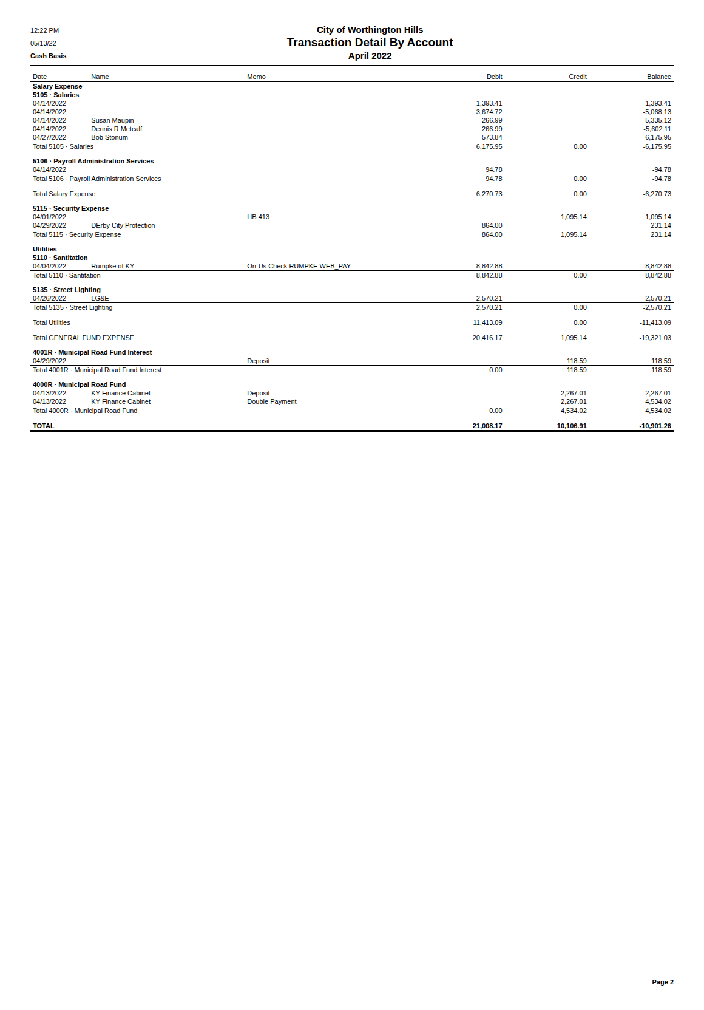12:22 PM
05/13/22
Cash Basis
City of Worthington Hills
Transaction Detail By Account
April 2022
| Date | Name | Memo | Debit | Credit | Balance |
| --- | --- | --- | --- | --- | --- |
| Salary Expense |
| 5105 · Salaries |
| 04/14/2022 | | | 1,393.41 | | -1,393.41 |
| 04/14/2022 | | | 3,674.72 | | -5,068.13 |
| 04/14/2022 | Susan Maupin | | 266.99 | | -5,335.12 |
| 04/14/2022 | Dennis R Metcalf | | 266.99 | | -5,602.11 |
| 04/27/2022 | Bob Stonum | | 573.84 | | -6,175.95 |
| Total 5105 · Salaries | 6,175.95 | 0.00 | -6,175.95 |
| 5106 · Payroll Administration Services |
| 04/14/2022 | | | 94.78 | | -94.78 |
| Total 5106 · Payroll Administration Services | 94.78 | 0.00 | -94.78 |
| Total Salary Expense | 6,270.73 | 0.00 | -6,270.73 |
| 5115 · Security Expense |
| 04/01/2022 | | HB 413 | | 1,095.14 | 1,095.14 |
| 04/29/2022 | DErby City Protection | | 864.00 | | 231.14 |
| Total 5115 · Security Expense | 864.00 | 1,095.14 | 231.14 |
| Utilities |
| 5110 · Santitation |
| 04/04/2022 | Rumpke of KY | On-Us Check RUMPKE WEB_PAY | 8,842.88 | | -8,842.88 |
| Total 5110 · Santitation | 8,842.88 | 0.00 | -8,842.88 |
| 5135 · Street Lighting |
| 04/26/2022 | LG&E | | 2,570.21 | | -2,570.21 |
| Total 5135 · Street Lighting | 2,570.21 | 0.00 | -2,570.21 |
| Total Utilities | 11,413.09 | 0.00 | -11,413.09 |
| Total GENERAL FUND EXPENSE | 20,416.17 | 1,095.14 | -19,321.03 |
| 4001R · Municipal Road Fund Interest |
| 04/29/2022 | | Deposit | | 118.59 | 118.59 |
| Total 4001R · Municipal Road Fund Interest | 0.00 | 118.59 | 118.59 |
| 4000R · Municipal Road Fund |
| 04/13/2022 | KY Finance Cabinet | Deposit | | 2,267.01 | 2,267.01 |
| 04/13/2022 | KY Finance Cabinet | Double Payment | | 2,267.01 | 4,534.02 |
| Total 4000R · Municipal Road Fund | 0.00 | 4,534.02 | 4,534.02 |
| TOTAL | 21,008.17 | 10,106.91 | -10,901.26 |
Page 2